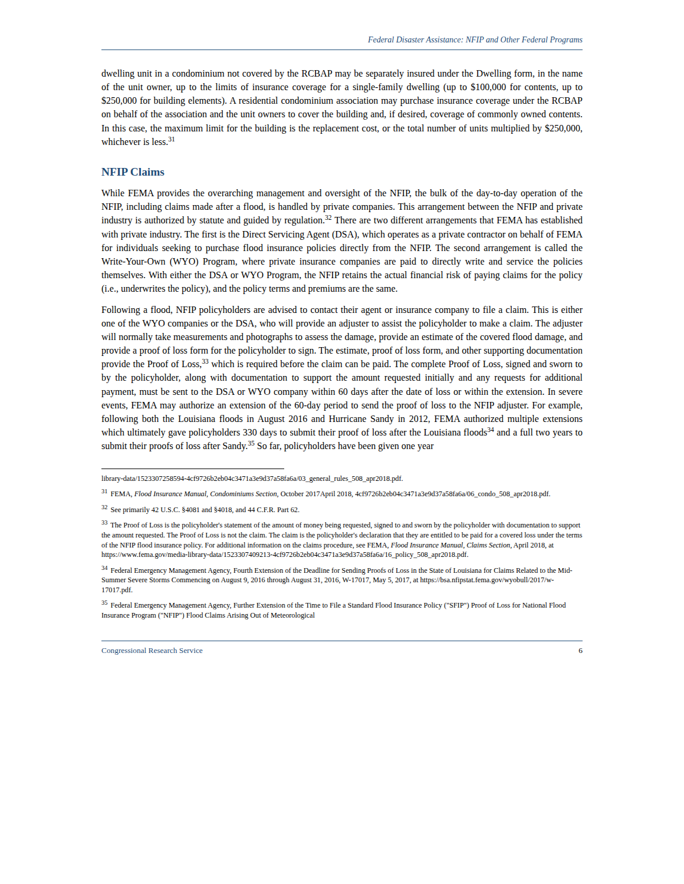Federal Disaster Assistance: NFIP and Other Federal Programs
dwelling unit in a condominium not covered by the RCBAP may be separately insured under the Dwelling form, in the name of the unit owner, up to the limits of insurance coverage for a single-family dwelling (up to $100,000 for contents, up to $250,000 for building elements). A residential condominium association may purchase insurance coverage under the RCBAP on behalf of the association and the unit owners to cover the building and, if desired, coverage of commonly owned contents. In this case, the maximum limit for the building is the replacement cost, or the total number of units multiplied by $250,000, whichever is less.31
NFIP Claims
While FEMA provides the overarching management and oversight of the NFIP, the bulk of the day-to-day operation of the NFIP, including claims made after a flood, is handled by private companies. This arrangement between the NFIP and private industry is authorized by statute and guided by regulation.32 There are two different arrangements that FEMA has established with private industry. The first is the Direct Servicing Agent (DSA), which operates as a private contractor on behalf of FEMA for individuals seeking to purchase flood insurance policies directly from the NFIP. The second arrangement is called the Write-Your-Own (WYO) Program, where private insurance companies are paid to directly write and service the policies themselves. With either the DSA or WYO Program, the NFIP retains the actual financial risk of paying claims for the policy (i.e., underwrites the policy), and the policy terms and premiums are the same.
Following a flood, NFIP policyholders are advised to contact their agent or insurance company to file a claim. This is either one of the WYO companies or the DSA, who will provide an adjuster to assist the policyholder to make a claim. The adjuster will normally take measurements and photographs to assess the damage, provide an estimate of the covered flood damage, and provide a proof of loss form for the policyholder to sign. The estimate, proof of loss form, and other supporting documentation provide the Proof of Loss,33 which is required before the claim can be paid. The complete Proof of Loss, signed and sworn to by the policyholder, along with documentation to support the amount requested initially and any requests for additional payment, must be sent to the DSA or WYO company within 60 days after the date of loss or within the extension. In severe events, FEMA may authorize an extension of the 60-day period to send the proof of loss to the NFIP adjuster. For example, following both the Louisiana floods in August 2016 and Hurricane Sandy in 2012, FEMA authorized multiple extensions which ultimately gave policyholders 330 days to submit their proof of loss after the Louisiana floods34 and a full two years to submit their proofs of loss after Sandy.35 So far, policyholders have been given one year
library-data/1523307258594-4cf9726b2eb04c3471a3e9d37a58fa6a/03_general_rules_508_apr2018.pdf.
31 FEMA, Flood Insurance Manual, Condominiums Section, October 2017April 2018, 4cf9726b2eb04c3471a3e9d37a58fa6a/06_condo_508_apr2018.pdf.
32 See primarily 42 U.S.C. §4081 and §4018, and 44 C.F.R. Part 62.
33 The Proof of Loss is the policyholder's statement of the amount of money being requested, signed to and sworn by the policyholder with documentation to support the amount requested. The Proof of Loss is not the claim. The claim is the policyholder's declaration that they are entitled to be paid for a covered loss under the terms of the NFIP flood insurance policy. For additional information on the claims procedure, see FEMA, Flood Insurance Manual, Claims Section, April 2018, at https://www.fema.gov/media-library-data/1523307409213-4cf9726b2eb04c3471a3e9d37a58fa6a/16_policy_508_apr2018.pdf.
34 Federal Emergency Management Agency, Fourth Extension of the Deadline for Sending Proofs of Loss in the State of Louisiana for Claims Related to the Mid-Summer Severe Storms Commencing on August 9, 2016 through August 31, 2016, W-17017, May 5, 2017, at https://bsa.nfipstat.fema.gov/wyobull/2017/w-17017.pdf.
35 Federal Emergency Management Agency, Further Extension of the Time to File a Standard Flood Insurance Policy ("SFIP") Proof of Loss for National Flood Insurance Program ("NFIP") Flood Claims Arising Out of Meteorological
Congressional Research Service 6